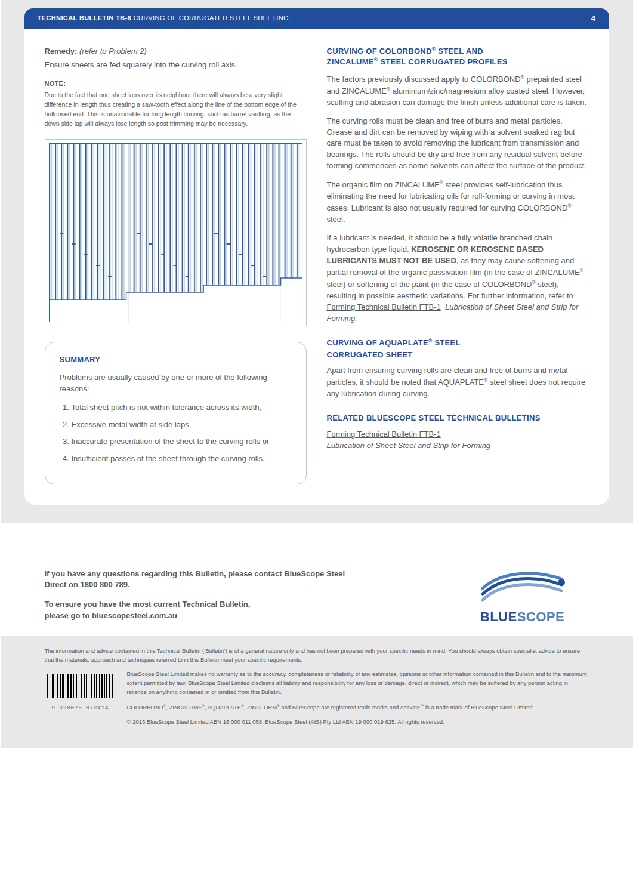TECHNICAL BULLETIN TB-6 CURVING OF CORRUGATED STEEL SHEETING
4
Remedy: (refer to Problem 2)
Ensure sheets are fed squarely into the curving roll axis.
NOTE:
Due to the fact that one sheet laps over its neighbour there will always be a very slight difference in length thus creating a saw-tooth effect along the line of the bottom edge of the bullnosed end. This is unavoidable for long length curving, such as barrel vaulting, as the down side lap will always lose length so post trimming may be necessary.
Summary
Problems are usually caused by one or more of the following reasons:
Total sheet pitch is not within tolerance across its width,
Excessive metal width at side laps,
Inaccurate presentation of the sheet to the curving rolls or
Insufficient passes of the sheet through the curving rolls.
Curving of COLORBOND® steel and
ZINCALUME® steel corrugated profiles
The factors previously discussed apply to COLORBOND® prepainted steel and ZINCALUME® aluminium/zinc/magnesium alloy coated steel. However, scuffing and abrasion can damage the finish unless additional care is taken.
The curving rolls must be clean and free of burrs and metal particles. Grease and dirt can be removed by wiping with a solvent soaked rag but care must be taken to avoid removing the lubricant from transmission and bearings. The rolls should be dry and free from any residual solvent before forming commences as some solvents can affect the surface of the product.
The organic film on ZINCALUME® steel provides self-lubrication thus eliminating the need for lubricating oils for roll-forming or curving in most cases. Lubricant is also not usually required for curving COLORBOND® steel.
If a lubricant is needed, it should be a fully volatile branched chain hydrocarbon type liquid. KEROSENE OR KEROSENE BASED LUBRICANTS MUST NOT BE USED, as they may cause softening and partial removal of the organic passivation film (in the case of ZINCALUME® steel) or softening of the paint (in the case of COLORBOND® steel), resulting in possible aesthetic variations. For further information, refer to Forming Technical Bulletin FTB-1 Lubrication of Sheet Steel and Strip for Forming.
Curving of AQUAPLATE® steel
corrugated sheet
Apart from ensuring curving rolls are clean and free of burrs and metal particles, it should be noted that AQUAPLATE® steel sheet does not require any lubrication during curving.
Related BlueScope Steel Technical Bulletins
Forming Technical Bulletin FTB-1
Lubrication of Sheet Steel and Strip for Forming
If you have any questions regarding this Bulletin, please contact BlueScope Steel Direct on 1800 800 789.
To ensure you have the most current Technical Bulletin,
please go to bluescopesteel.com.au
BLUESCOPE
The information and advice contained in this Technical Bulletin (‘Bulletin’) is of a general nature only and has not been prepared with your specific needs in mind. You should always obtain specialist advice to ensure that the materials, approach and techniques referred to in this Bulletin meet your specific requirements.
9 320075 072414
BlueScope Steel Limited makes no warranty as to the accuracy, completeness or reliability of any estimates, opinions or other information contained in this Bulletin and to the maximum extent permitted by law, BlueScope Steel Limited disclaims all liability and responsibility for any loss or damage, direct or indirect, which may be suffered by any person acting in reliance on anything contained in or omitted from this Bulletin.
COLORBOND®, ZINCALUME®, AQUAPLATE®, ZINCFORM® and BlueScope are registered trade marks and Activate™ is a trade mark of BlueScope Steel Limited.
© 2013 BlueScope Steel Limited ABN 16 000 011 058. BlueScope Steel (AIS) Pty Ltd ABN 19 000 019 625. All rights reserved.